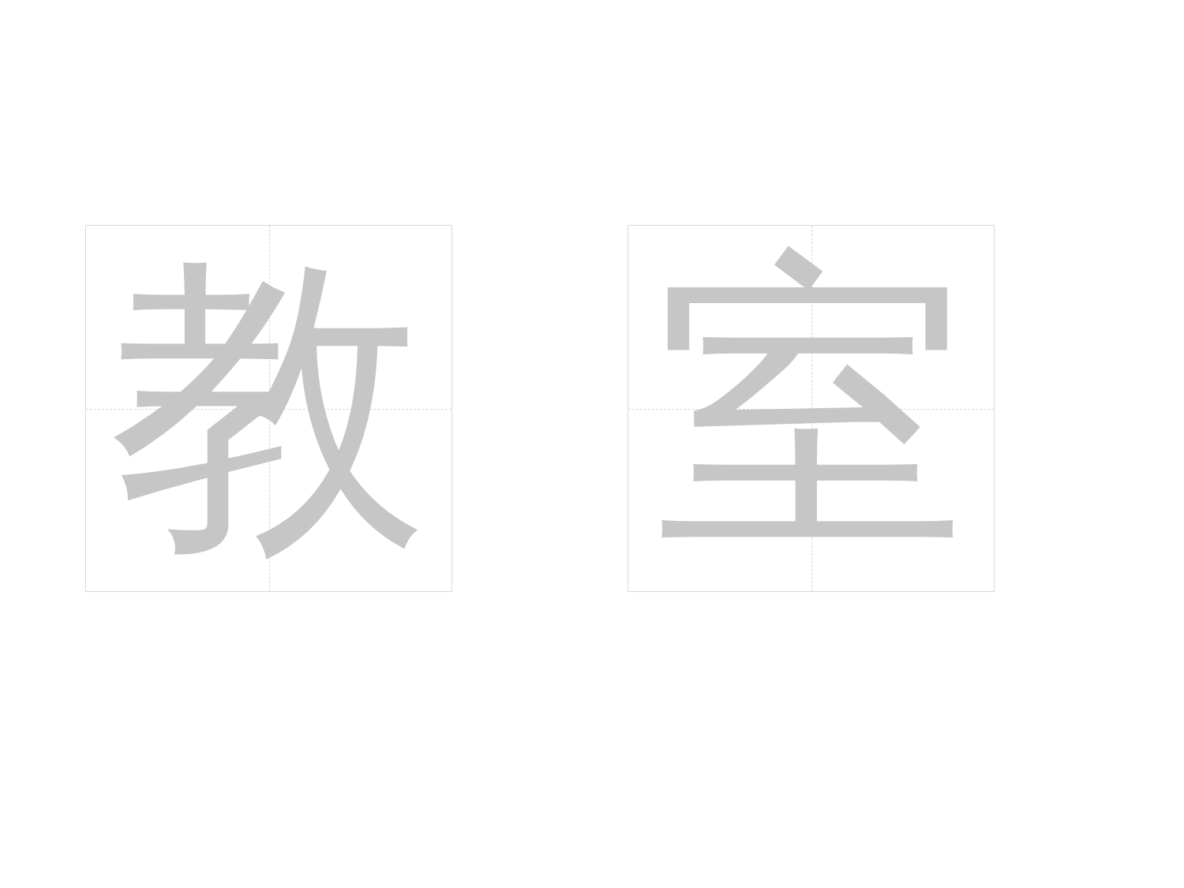教
室